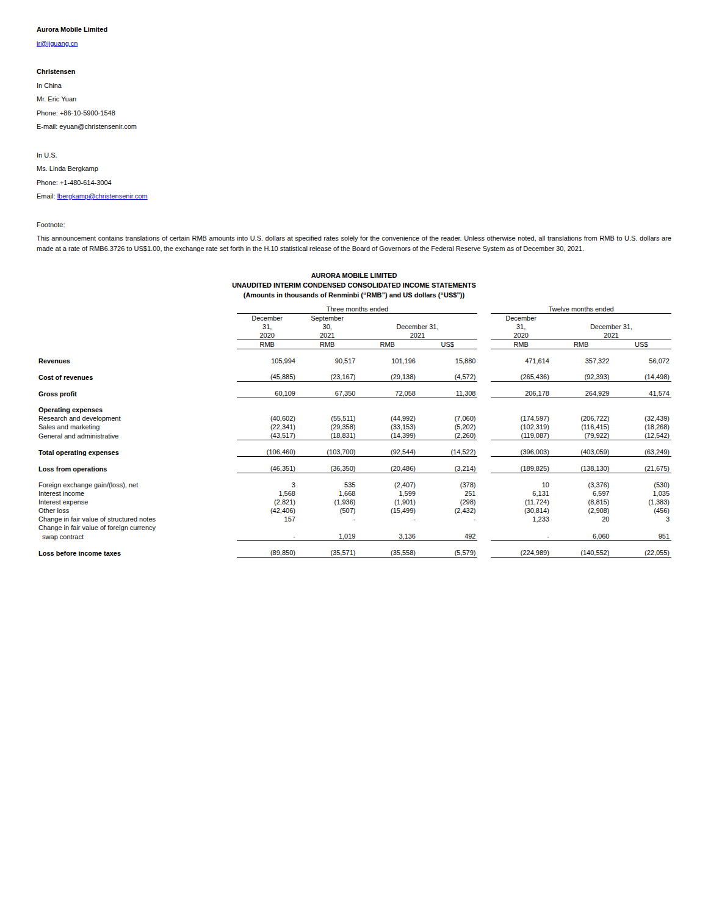Aurora Mobile Limited
ir@jiguang.cn
Christensen
In China
Mr. Eric Yuan
Phone: +86-10-5900-1548
E-mail: eyuan@christensenir.com
In U.S.
Ms. Linda Bergkamp
Phone: +1-480-614-3004
Email: lbergkamp@christensenir.com
Footnote:
This announcement contains translations of certain RMB amounts into U.S. dollars at specified rates solely for the convenience of the reader. Unless otherwise noted, all translations from RMB to U.S. dollars are made at a rate of RMB6.3726 to US$1.00, the exchange rate set forth in the H.10 statistical release of the Board of Governors of the Federal Reserve System as of December 30, 2021.
AURORA MOBILE LIMITED
UNAUDITED INTERIM CONDENSED CONSOLIDATED INCOME STATEMENTS
(Amounts in thousands of Renminbi (“RMB”) and US dollars (“US$”))
| | Three months ended | | Twelve months ended |
| | December | September | | | December | |
| | 31, | 30, | December 31, | | 31, | December 31, |
| | 2020 | 2021 | 2021 | | 2020 | 2021 |
| | RMB | RMB | RMB | US$ | | RMB | RMB | US$ |
| Revenues | 105,994 | 90,517 | 101,196 | 15,880 | | 471,614 | 357,322 | 56,072 |
| Cost of revenues | (45,885) | (23,167) | (29,138) | (4,572) | | (265,436) | (92,393) | (14,498) |
| Gross profit | 60,109 | 67,350 | 72,058 | 11,308 | | 206,178 | 264,929 | 41,574 |
| Operating expenses | |
| Research and development | (40,602) | (55,511) | (44,992) | (7,060) | | (174,597) | (206,722) | (32,439) |
| Sales and marketing | (22,341) | (29,358) | (33,153) | (5,202) | | (102,319) | (116,415) | (18,268) |
| General and administrative | (43,517) | (18,831) | (14,399) | (2,260) | | (119,087) | (79,922) | (12,542) |
| Total operating expenses | (106,460) | (103,700) | (92,544) | (14,522) | | (396,003) | (403,059) | (63,249) |
| Loss from operations | (46,351) | (36,350) | (20,486) | (3,214) | | (189,825) | (138,130) | (21,675) |
| Foreign exchange gain/(loss), net | 3 | 535 | (2,407) | (378) | | 10 | (3,376) | (530) |
| Interest income | 1,568 | 1,668 | 1,599 | 251 | | 6,131 | 6,597 | 1,035 |
| Interest expense | (2,821) | (1,936) | (1,901) | (298) | | (11,724) | (8,815) | (1,383) |
| Other loss | (42,406) | (507) | (15,499) | (2,432) | | (30,814) | (2,908) | (456) |
| Change in fair value of structured notes | 157 | - | - | - | | 1,233 | 20 | 3 |
| Change in fair value of foreign currency | | | | | | | | |
| swap contract | - | 1,019 | 3,136 | 492 | | - | 6,060 | 951 |
| Loss before income taxes | (89,850) | (35,571) | (35,558) | (5,579) | | (224,989) | (140,552) | (22,055) |